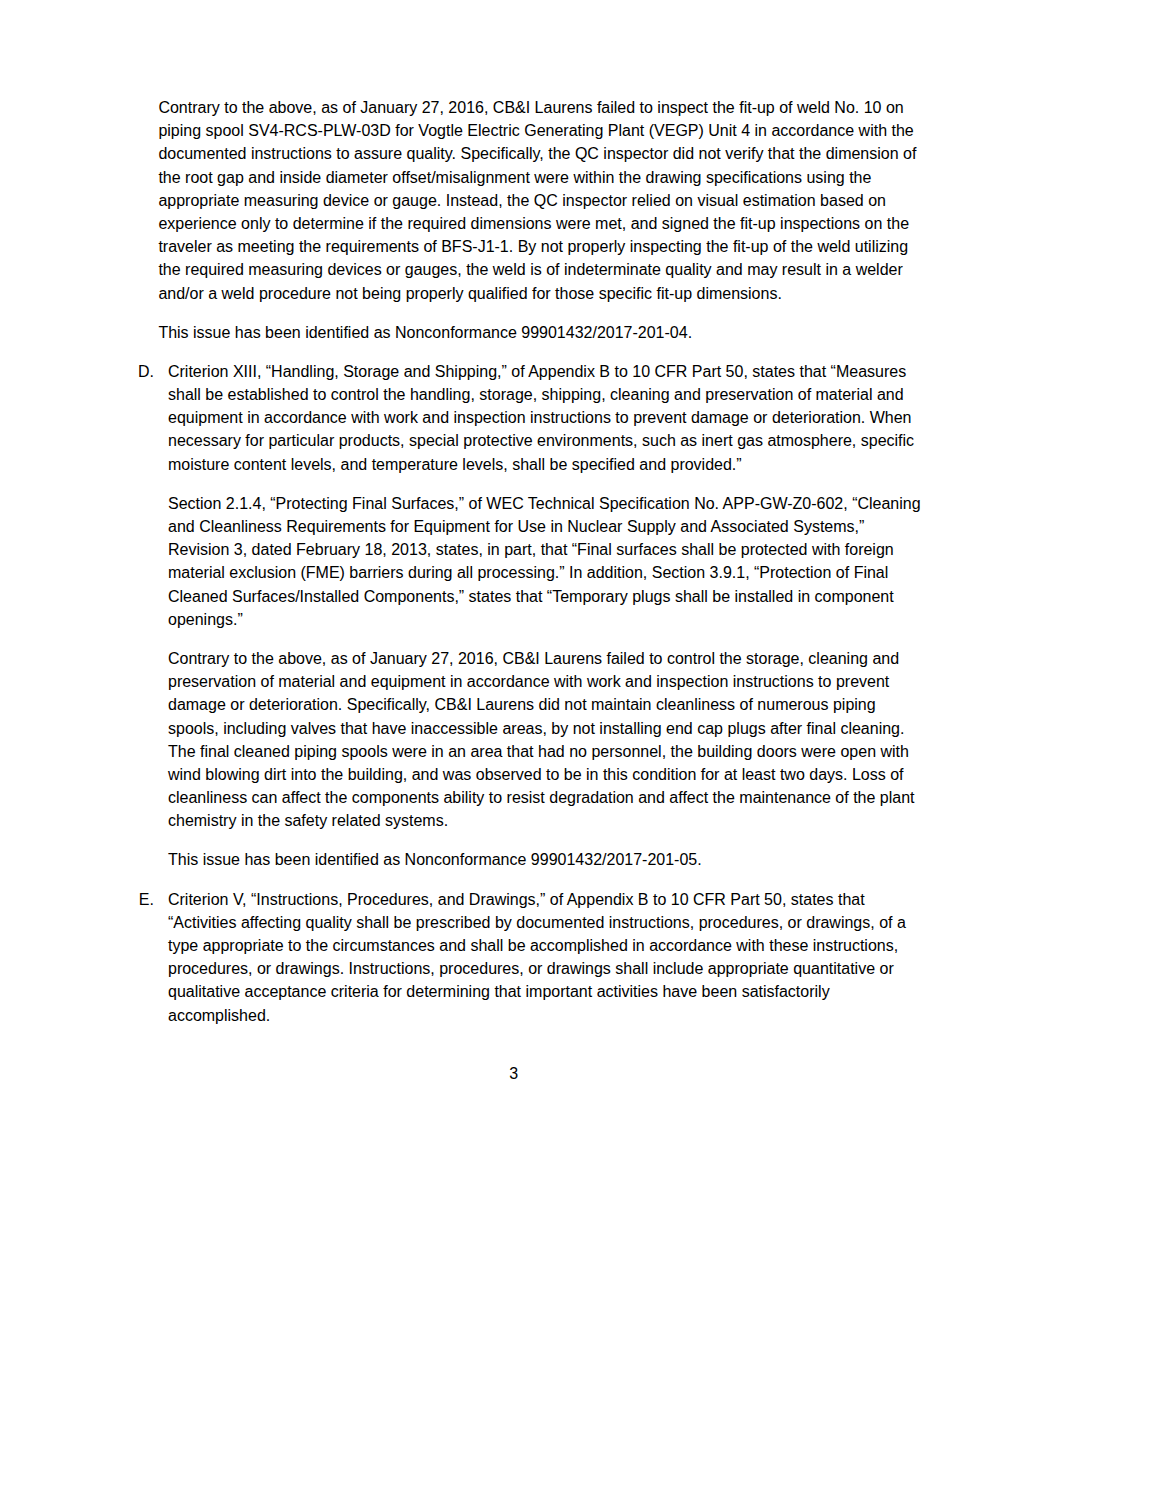Contrary to the above, as of January 27, 2016, CB&I Laurens failed to inspect the fit-up of weld No. 10 on piping spool SV4-RCS-PLW-03D for Vogtle Electric Generating Plant (VEGP) Unit 4 in accordance with the documented instructions to assure quality. Specifically, the QC inspector did not verify that the dimension of the root gap and inside diameter offset/misalignment were within the drawing specifications using the appropriate measuring device or gauge. Instead, the QC inspector relied on visual estimation based on experience only to determine if the required dimensions were met, and signed the fit-up inspections on the traveler as meeting the requirements of BFS-J1-1. By not properly inspecting the fit-up of the weld utilizing the required measuring devices or gauges, the weld is of indeterminate quality and may result in a welder and/or a weld procedure not being properly qualified for those specific fit-up dimensions.
This issue has been identified as Nonconformance 99901432/2017-201-04.
Criterion XIII, “Handling, Storage and Shipping,” of Appendix B to 10 CFR Part 50, states that “Measures shall be established to control the handling, storage, shipping, cleaning and preservation of material and equipment in accordance with work and inspection instructions to prevent damage or deterioration. When necessary for particular products, special protective environments, such as inert gas atmosphere, specific moisture content levels, and temperature levels, shall be specified and provided.”
Section 2.1.4, “Protecting Final Surfaces,” of WEC Technical Specification No. APP-GW-Z0-602, “Cleaning and Cleanliness Requirements for Equipment for Use in Nuclear Supply and Associated Systems,” Revision 3, dated February 18, 2013, states, in part, that “Final surfaces shall be protected with foreign material exclusion (FME) barriers during all processing.” In addition, Section 3.9.1, “Protection of Final Cleaned Surfaces/Installed Components,” states that “Temporary plugs shall be installed in component openings.”
Contrary to the above, as of January 27, 2016, CB&I Laurens failed to control the storage, cleaning and preservation of material and equipment in accordance with work and inspection instructions to prevent damage or deterioration. Specifically, CB&I Laurens did not maintain cleanliness of numerous piping spools, including valves that have inaccessible areas, by not installing end cap plugs after final cleaning. The final cleaned piping spools were in an area that had no personnel, the building doors were open with wind blowing dirt into the building, and was observed to be in this condition for at least two days. Loss of cleanliness can affect the components ability to resist degradation and affect the maintenance of the plant chemistry in the safety related systems.
This issue has been identified as Nonconformance 99901432/2017-201-05.
Criterion V, “Instructions, Procedures, and Drawings,” of Appendix B to 10 CFR Part 50, states that “Activities affecting quality shall be prescribed by documented instructions, procedures, or drawings, of a type appropriate to the circumstances and shall be accomplished in accordance with these instructions, procedures, or drawings. Instructions, procedures, or drawings shall include appropriate quantitative or qualitative acceptance criteria for determining that important activities have been satisfactorily accomplished.
3